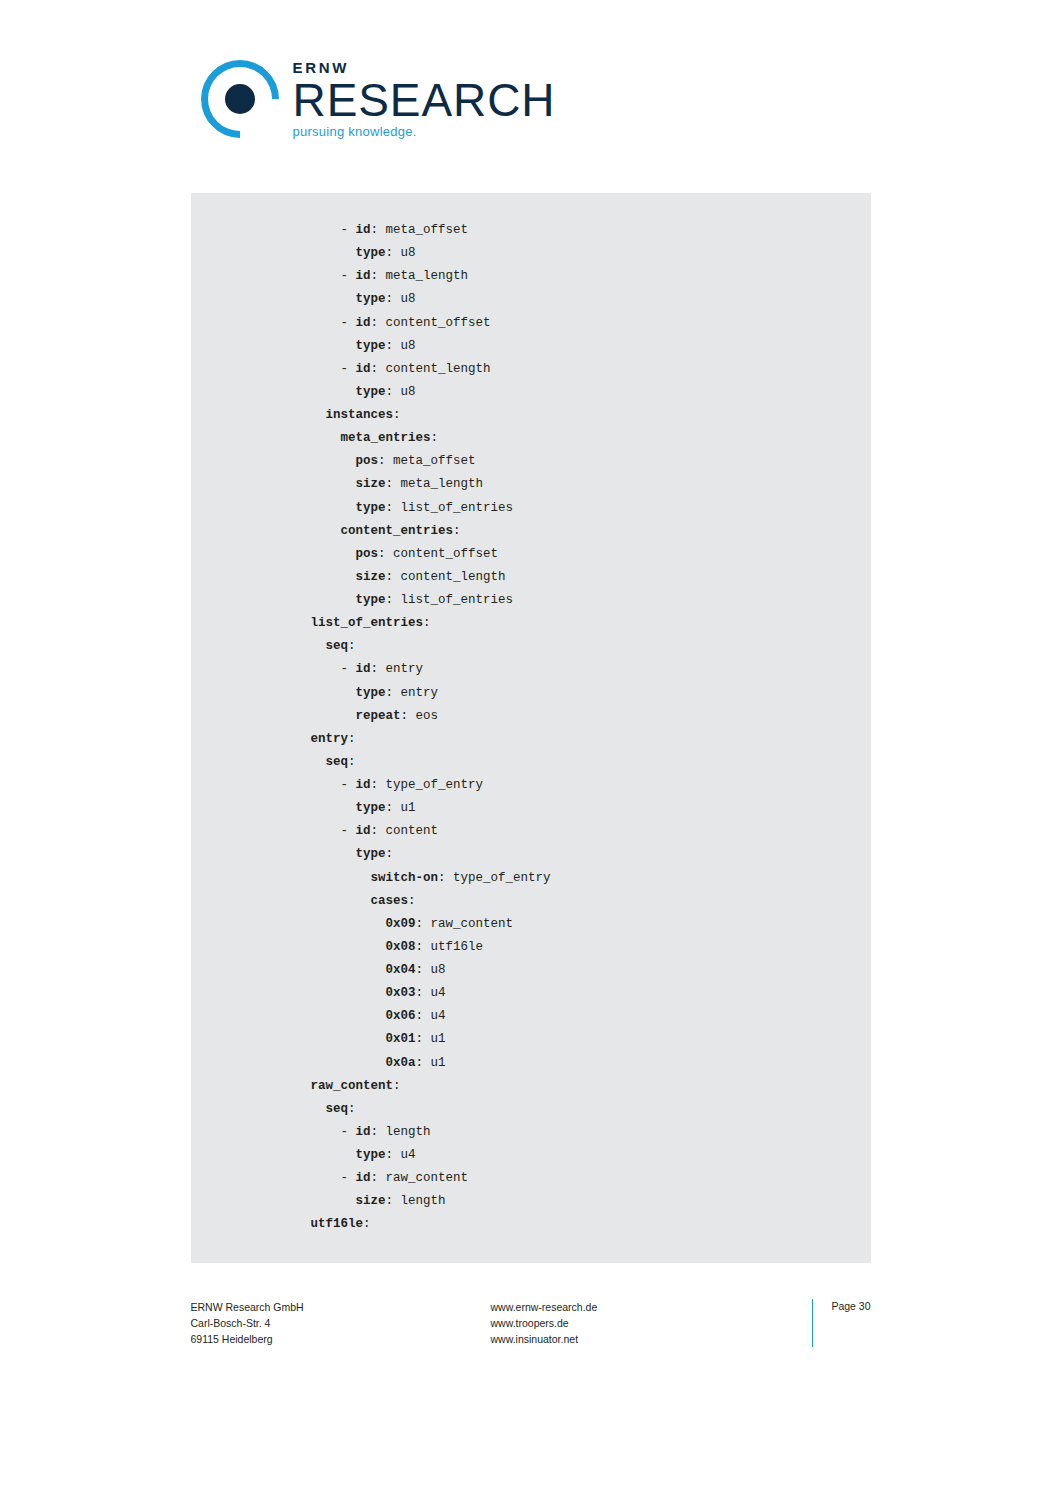ERNW
RESEARCH
pursuing knowledge.
    - id: meta_offset
      type: u8
    - id: meta_length
      type: u8
    - id: content_offset
      type: u8
    - id: content_length
      type: u8
  instances:
    meta_entries:
      pos: meta_offset
      size: meta_length
      type: list_of_entries
    content_entries:
      pos: content_offset
      size: content_length
      type: list_of_entries
list_of_entries:
  seq:
    - id: entry
      type: entry
      repeat: eos
entry:
  seq:
    - id: type_of_entry
      type: u1
    - id: content
      type:
        switch-on: type_of_entry
        cases:
          0x09: raw_content
          0x08: utf16le
          0x04: u8
          0x03: u4
          0x06: u4
          0x01: u1
          0x0a: u1
raw_content:
  seq:
    - id: length
      type: u4
    - id: raw_content
      size: length
utf16le:
ERNW Research GmbH
Carl-Bosch-Str. 4
69115 Heidelberg
www.ernw-research.de
www.troopers.de
www.insinuator.net
Page 30